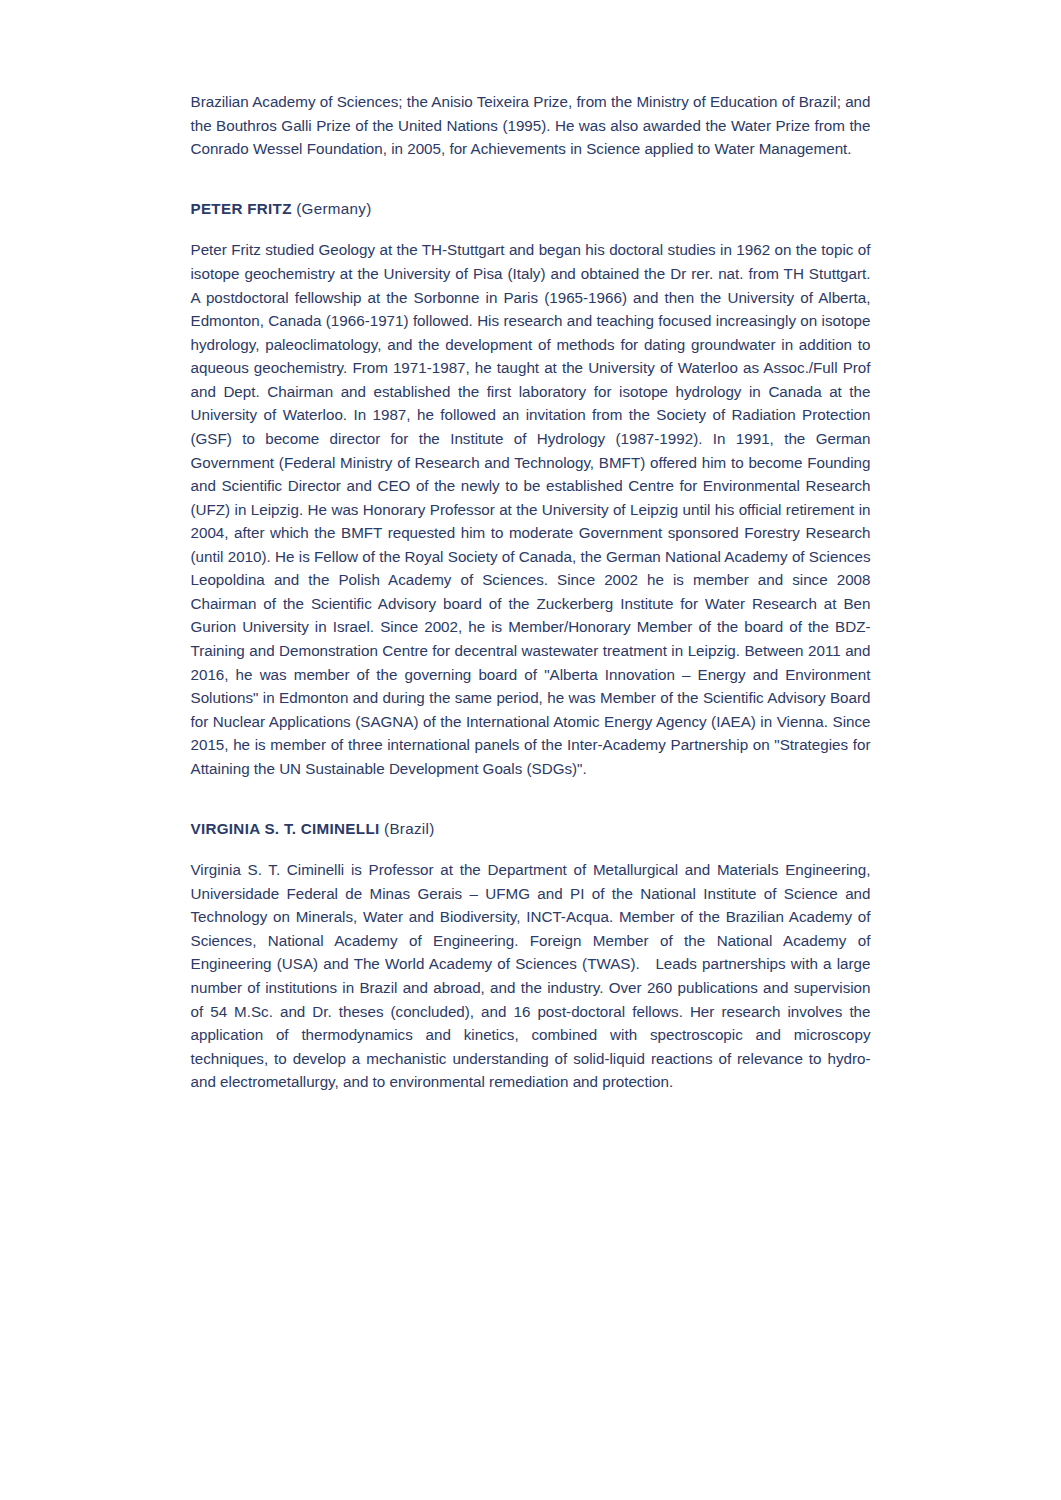Brazilian Academy of Sciences; the Anisio Teixeira Prize, from the Ministry of Education of Brazil; and the Bouthros Galli Prize of the United Nations (1995). He was also awarded the Water Prize from the Conrado Wessel Foundation, in 2005, for Achievements in Science applied to Water Management.
PETER FRITZ (Germany)
Peter Fritz studied Geology at the TH-Stuttgart and began his doctoral studies in 1962 on the topic of isotope geochemistry at the University of Pisa (Italy) and obtained the Dr rer. nat. from TH Stuttgart. A postdoctoral fellowship at the Sorbonne in Paris (1965-1966) and then the University of Alberta, Edmonton, Canada (1966-1971) followed. His research and teaching focused increasingly on isotope hydrology, paleoclimatology, and the development of methods for dating groundwater in addition to aqueous geochemistry. From 1971-1987, he taught at the University of Waterloo as Assoc./Full Prof and Dept. Chairman and established the first laboratory for isotope hydrology in Canada at the University of Waterloo. In 1987, he followed an invitation from the Society of Radiation Protection (GSF) to become director for the Institute of Hydrology (1987-1992). In 1991, the German Government (Federal Ministry of Research and Technology, BMFT) offered him to become Founding and Scientific Director and CEO of the newly to be established Centre for Environmental Research (UFZ) in Leipzig. He was Honorary Professor at the University of Leipzig until his official retirement in 2004, after which the BMFT requested him to moderate Government sponsored Forestry Research (until 2010). He is Fellow of the Royal Society of Canada, the German National Academy of Sciences Leopoldina and the Polish Academy of Sciences. Since 2002 he is member and since 2008 Chairman of the Scientific Advisory board of the Zuckerberg Institute for Water Research at Ben Gurion University in Israel. Since 2002, he is Member/Honorary Member of the board of the BDZ-Training and Demonstration Centre for decentral wastewater treatment in Leipzig. Between 2011 and 2016, he was member of the governing board of "Alberta Innovation – Energy and Environment Solutions" in Edmonton and during the same period, he was Member of the Scientific Advisory Board for Nuclear Applications (SAGNA) of the International Atomic Energy Agency (IAEA) in Vienna. Since 2015, he is member of three international panels of the Inter-Academy Partnership on "Strategies for Attaining the UN Sustainable Development Goals (SDGs)".
VIRGINIA S. T. CIMINELLI (Brazil)
Virginia S. T. Ciminelli is Professor at the Department of Metallurgical and Materials Engineering, Universidade Federal de Minas Gerais – UFMG and PI of the National Institute of Science and Technology on Minerals, Water and Biodiversity, INCT-Acqua. Member of the Brazilian Academy of Sciences, National Academy of Engineering. Foreign Member of the National Academy of Engineering (USA) and The World Academy of Sciences (TWAS). Leads partnerships with a large number of institutions in Brazil and abroad, and the industry. Over 260 publications and supervision of 54 M.Sc. and Dr. theses (concluded), and 16 post-doctoral fellows. Her research involves the application of thermodynamics and kinetics, combined with spectroscopic and microscopy techniques, to develop a mechanistic understanding of solid-liquid reactions of relevance to hydro- and electrometallurgy, and to environmental remediation and protection.